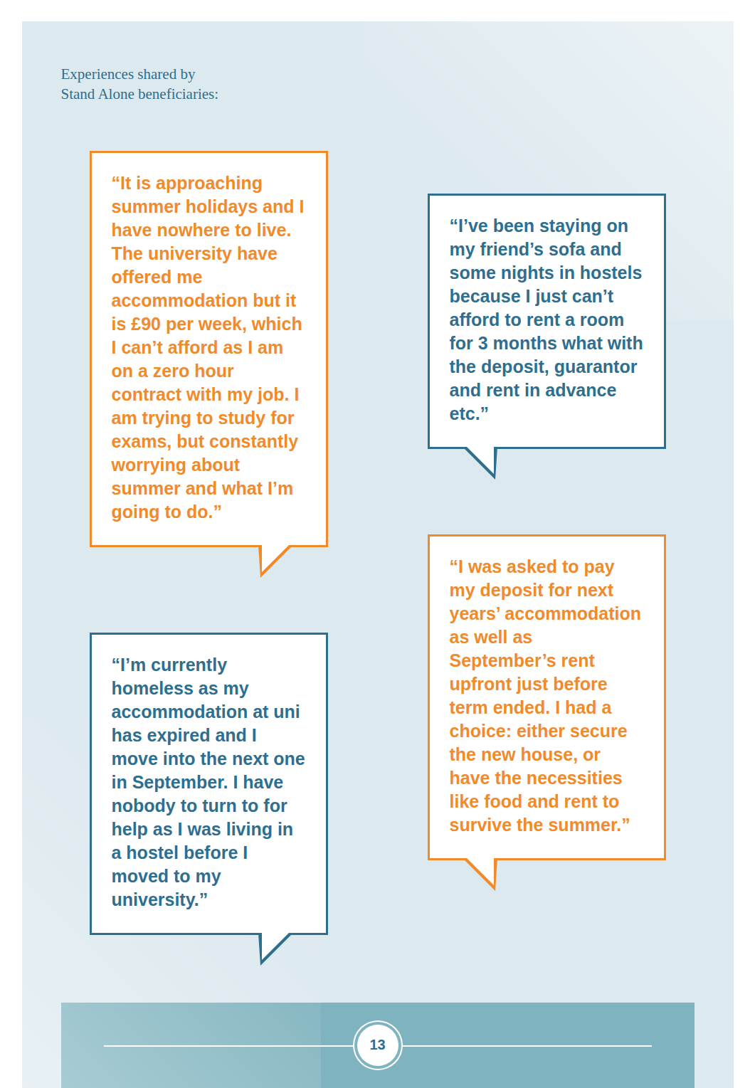Experiences shared by
Stand Alone beneficiaries:
“It is approaching summer holidays and I have nowhere to live. The university have offered me accommodation but it is £90 per week, which I can’t afford as I am on a zero hour contract with my job. I am trying to study for exams, but constantly worrying about summer and what I’m going to do.”
“I’m currently homeless as my accommodation at uni has expired and I move into the next one in September. I have nobody to turn to for help as I was living in a hostel before I moved to my university.”
“I’ve been staying on my friend’s sofa and some nights in hostels because I just can’t afford to rent a room for 3 months what with the deposit, guarantor and rent in advance etc.”
“I was asked to pay my deposit for next years’ accommodation as well as September’s rent upfront just before term ended. I had a choice: either secure the new house, or have the necessities like food and rent to survive the summer.”
13